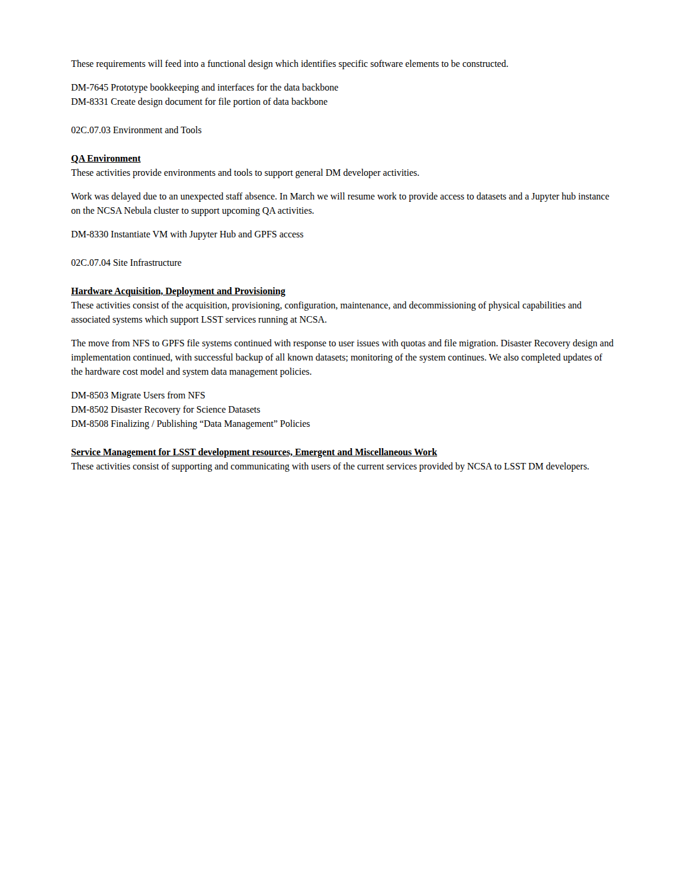These requirements will feed into a functional design which identifies specific software elements to be constructed.
DM-7645 Prototype bookkeeping and interfaces for the data backbone
DM-8331 Create design document for file portion of data backbone
02C.07.03 Environment and Tools
QA Environment
These activities provide environments and tools to support general DM developer activities.
Work was delayed due to an unexpected staff absence. In March we will resume work to provide access to datasets and a Jupyter hub instance on the NCSA Nebula cluster to support upcoming QA activities.
DM-8330 Instantiate VM with Jupyter Hub and GPFS access
02C.07.04 Site Infrastructure
Hardware Acquisition, Deployment and Provisioning
These activities consist of the acquisition, provisioning, configuration, maintenance, and decommissioning of physical capabilities and associated systems which support LSST services running at NCSA.
The move from NFS to GPFS file systems continued with response to user issues with quotas and file migration. Disaster Recovery design and implementation continued, with successful backup of all known datasets; monitoring of the system continues. We also completed updates of the hardware cost model and system data management policies.
DM-8503 Migrate Users from NFS
DM-8502 Disaster Recovery for Science Datasets
DM-8508 Finalizing / Publishing “Data Management” Policies
Service Management for LSST development resources, Emergent and Miscellaneous Work
These activities consist of supporting and communicating with users of the current services provided by NCSA to LSST DM developers.